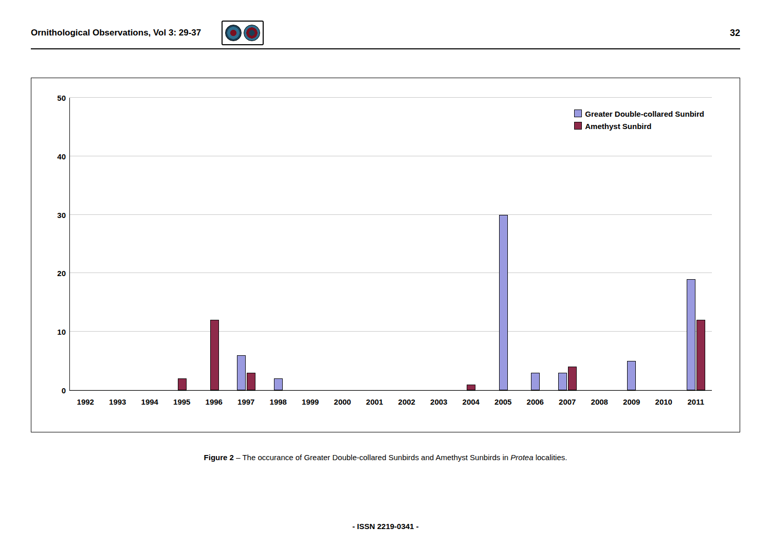Ornithological Observations, Vol 3: 29-37
32
Greater Double-collared Sunbird
Amethyst Sunbird
0
10
20
30
40
50
1992
1993
1994
1995
1996
1997
1998
1999
2000
2001
2002
2003
2004
2005
2006
2007
2008
2009
2010
2011
Figure 2 – The occurance of Greater Double-collared Sunbirds and Amethyst Sunbirds in Protea localities.
- ISSN 2219-0341 -